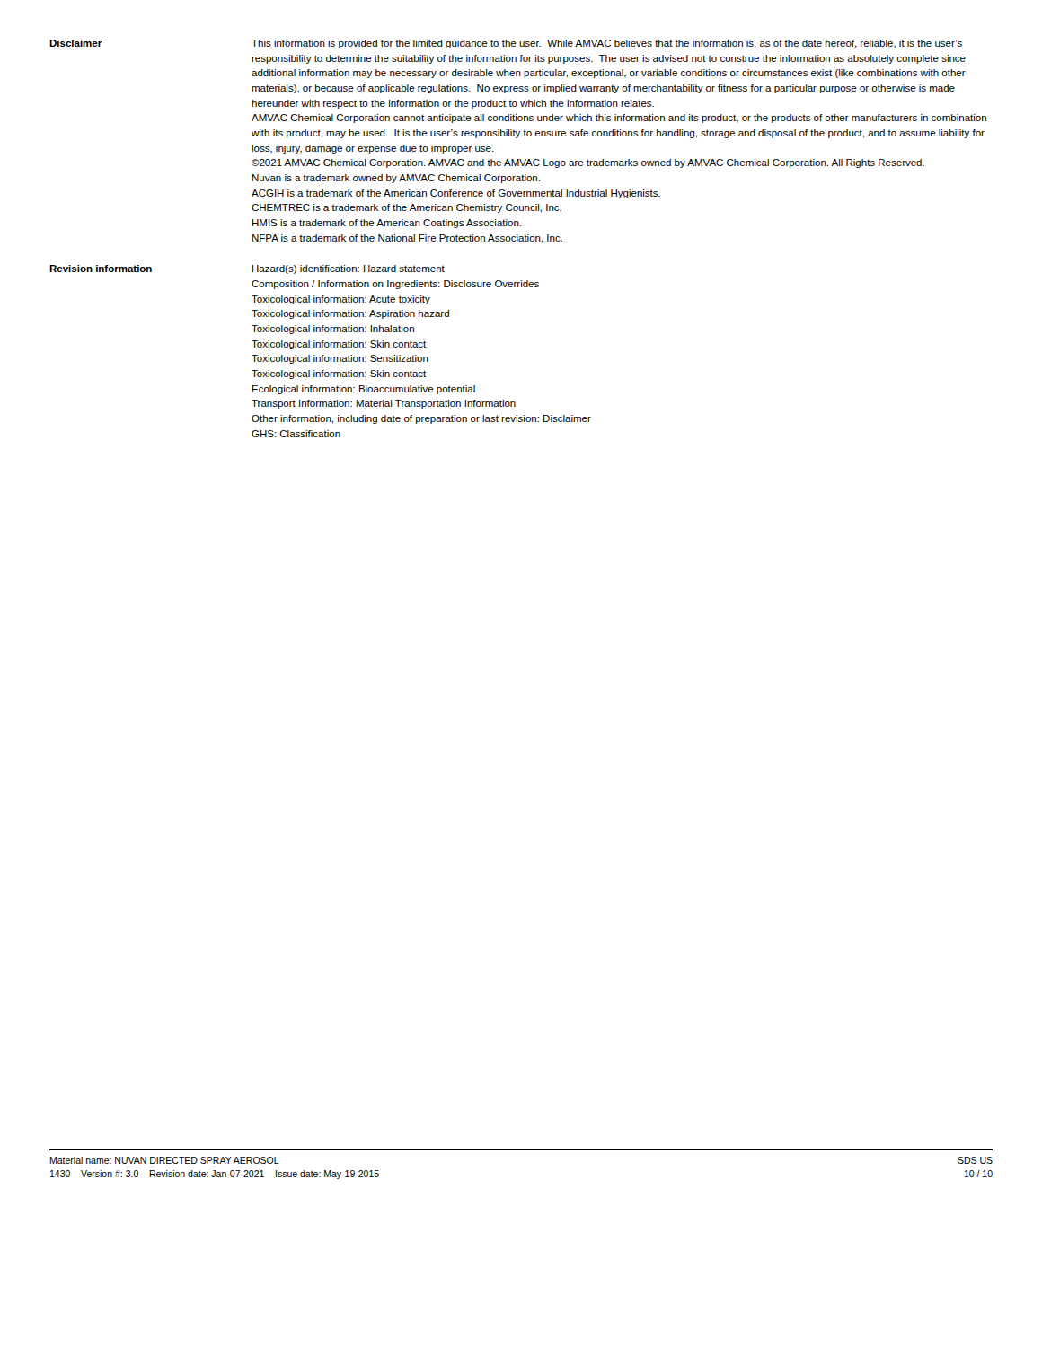Disclaimer
This information is provided for the limited guidance to the user. While AMVAC believes that the information is, as of the date hereof, reliable, it is the user’s responsibility to determine the suitability of the information for its purposes. The user is advised not to construe the information as absolutely complete since additional information may be necessary or desirable when particular, exceptional, or variable conditions or circumstances exist (like combinations with other materials), or because of applicable regulations. No express or implied warranty of merchantability or fitness for a particular purpose or otherwise is made hereunder with respect to the information or the product to which the information relates.
AMVAC Chemical Corporation cannot anticipate all conditions under which this information and its product, or the products of other manufacturers in combination with its product, may be used. It is the user’s responsibility to ensure safe conditions for handling, storage and disposal of the product, and to assume liability for loss, injury, damage or expense due to improper use.
©2021 AMVAC Chemical Corporation. AMVAC and the AMVAC Logo are trademarks owned by AMVAC Chemical Corporation. All Rights Reserved.
Nuvan is a trademark owned by AMVAC Chemical Corporation.
ACGIH is a trademark of the American Conference of Governmental Industrial Hygienists.
CHEMTREC is a trademark of the American Chemistry Council, Inc.
HMIS is a trademark of the American Coatings Association.
NFPA is a trademark of the National Fire Protection Association, Inc.
Revision information
Hazard(s) identification: Hazard statement
Composition / Information on Ingredients: Disclosure Overrides
Toxicological information: Acute toxicity
Toxicological information: Aspiration hazard
Toxicological information: Inhalation
Toxicological information: Skin contact
Toxicological information: Sensitization
Toxicological information: Skin contact
Ecological information: Bioaccumulative potential
Transport Information: Material Transportation Information
Other information, including date of preparation or last revision: Disclaimer
GHS: Classification
Material name: NUVAN DIRECTED SPRAY AEROSOL
SDS US
1430 Version #: 3.0 Revision date: Jan-07-2021 Issue date: May-19-2015
10 / 10